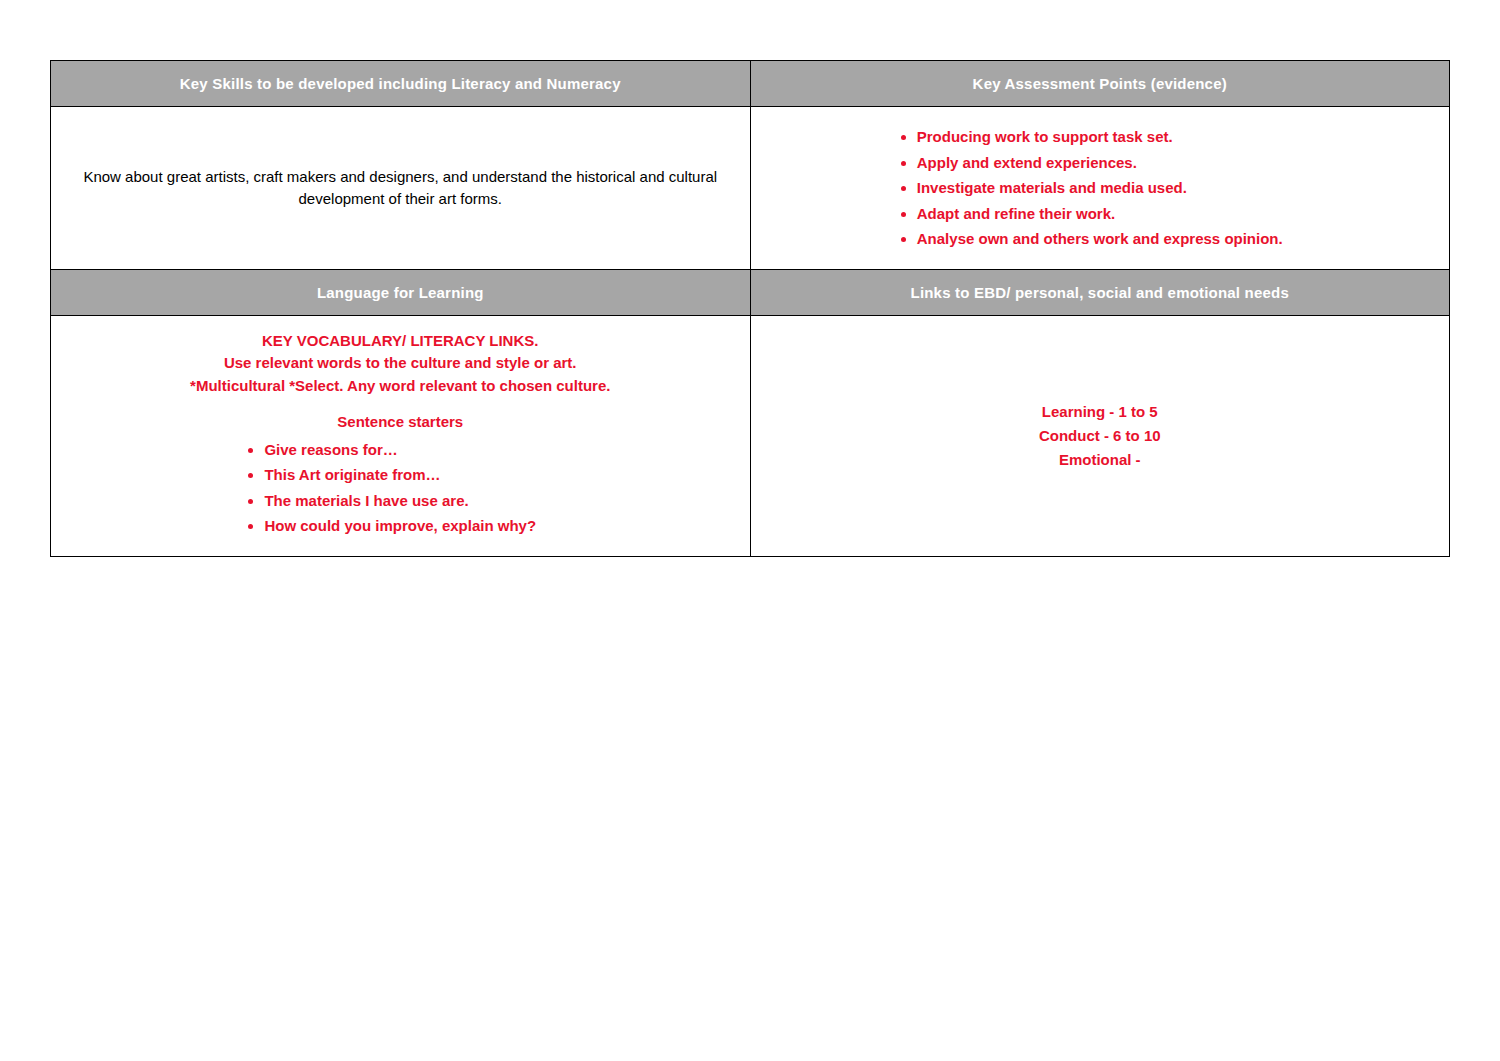| Key Skills to be developed including Literacy and Numeracy | Key Assessment Points (evidence) |
| --- | --- |
| Know about great artists, craft makers and designers, and understand the historical and cultural development of their art forms. | Producing work to support task set. Apply and extend experiences. Investigate materials and media used. Adapt and refine their work. Analyse own and others work and express opinion. |
| Language for Learning | Links to EBD/ personal, social and emotional needs |
| KEY VOCABULARY/ LITERACY LINKS. Use relevant words to the culture and style or art. *Multicultural *Select. Any word relevant to chosen culture. Sentence starters Give reasons for… This Art originate from… The materials I have use are. How could you improve, explain why? | Learning - 1 to 5 Conduct - 6 to 10 Emotional - |